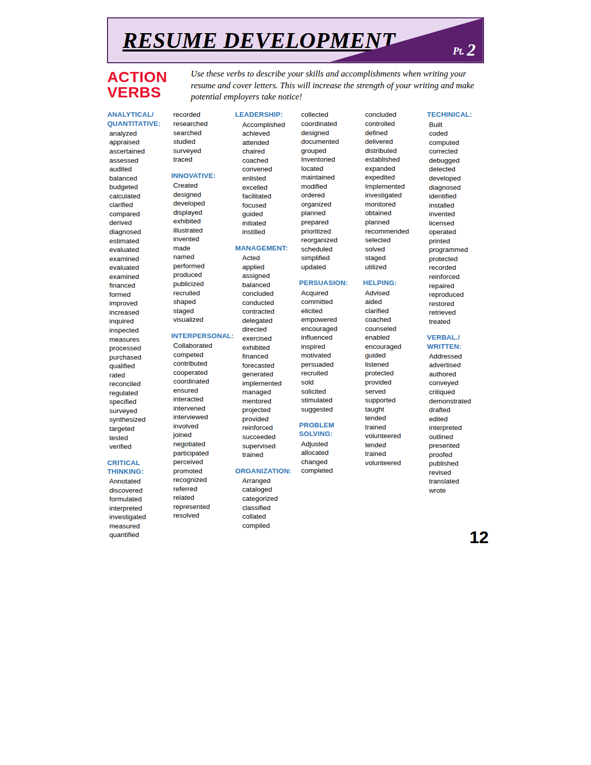RESUME DEVELOPMENT
Pt. 2
ACTION
VERBS
Use these verbs to describe your skills and accomplishments when writing your resume and cover letters. This will increase the strength of your writing and make potential employers take notice!
ANALYTICAL/
QUANTITATIVE:
analyzed
appraised
ascertained
assessed
audited
balanced
budgeted
calculated
clarified
compared
derived
diagnosed
estimated
evaluated
examined
evaluated
examined
financed
formed
improved
increased
inquired
inspected
measures
processed
purchased
qualified
rated
reconciled
regulated
specified
surveyed
synthesized
targeted
tested
verified
CRITICAL
THINKING:
Annotated
discovered
formulated
interpreted
investigated
measured
quantified
recorded
researched
searched
studied
surveyed
traced
INNOVATIVE:
Created
designed
developed
displayed
exhibited
illustrated
invented
made
named
performed
produced
publicized
recruited
shaped
staged
visualized
INTERPERSONAL:
Collaborated
competed
contributed
cooperated
coordinated
ensured
interacted
intervened
interviewed
involved
joined
negotiated
participated
perceived
promoted
recognized
referred
related
represented
resolved
LEADERSHIP:
Accomplished
achieved
attended
chaired
coached
convened
enlisted
excelled
facilitated
focused
guided
initiated
instilled
MANAGEMENT:
Acted
applied
assigned
balanced
concluded
conducted
contracted
delegated
directed
exercised
exhibited
financed
forecasted
generated
implemented
managed
mentored
projected
provided
reinforced
succeeded
supervised
trained
ORGANIZATION:
Arranged
cataloged
categorized
classified
collated
compiled
collected
coordinated
designed
documented
grouped
Inventoried
located
maintained
modified
ordered
organized
planned
prepared
prioritized
reorganized
scheduled
simplified
updated
PERSUASION:
Acquired
committed
elicited
empowered
encouraged
influenced
inspired
motivated
persuaded
recruited
sold
solicited
stimulated
suggested
PROBLEM
SOLVING:
Adjusted
allocated
changed
completed
concluded
controlled
defined
delivered
distributed
established
expanded
expedited
Implemented
investigated
monitored
obtained
planned
recommended
selected
solved
staged
utilized
HELPING:
Advised
aided
clarified
coached
counseled
enabled
encouraged
guided
listened
protected
provided
served
supported
taught
tended
trained
volunteered
tended
trained
volunteered
TECHINICAL:
Built
coded
computed
corrected
debugged
detected
developed
diagnosed
identified
installed
invented
licensed
operated
printed
programmed
protected
recorded
reinforced
repaired
reproduced
restored
retrieved
treated
VERBAL./
WRITTEN:
Addressed
advertised
authored
conveyed
critiqued
demonstrated
drafted
edited
interpreted
outlined
presented
proofed
published
revised
translated
wrote
12